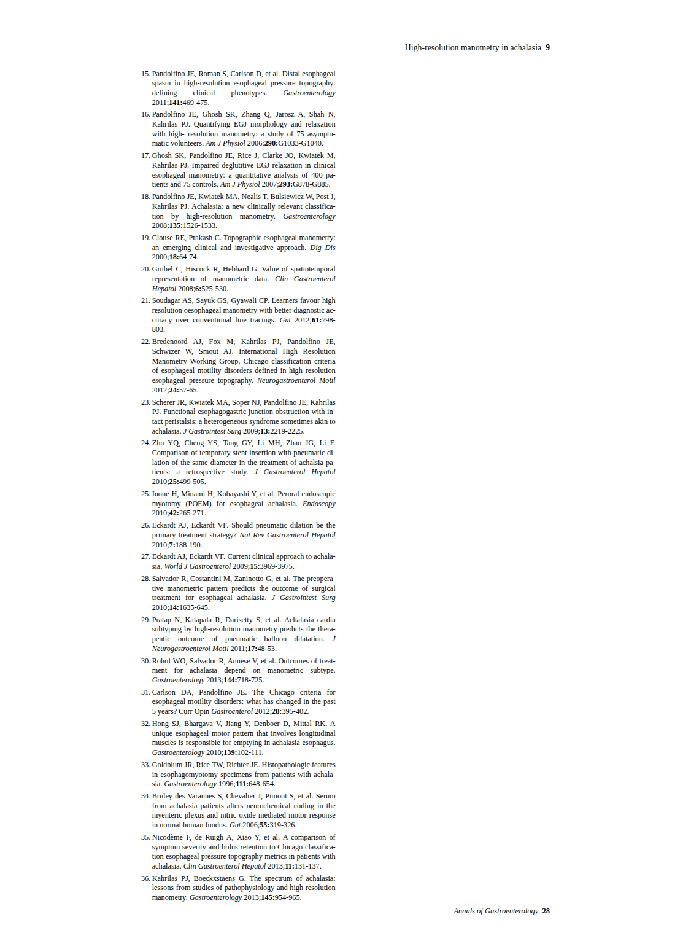High-resolution manometry in achalasia 9
Pandolfino JE, Roman S, Carlson D, et al. Distal esophageal spasm in high-resolution esophageal pressure topography: defining clinical phenotypes. Gastroenterology 2011;141: 469-475.
Pandolfino JE, Ghosh SK, Zhang Q, Jarosz A, Shah N, Kahrilas PJ. Quantifying EGJ morphology and relaxation with high- resolution manometry: a study of 75 asymptomatic volunteers. Am J Physiol 2006;290: G1033-G1040.
Ghosh SK, Pandolfino JE, Rice J, Clarke JO, Kwiatek M, Kahrilas PJ. Impaired deglutitive EGJ relaxation in clinical esophageal manometry: a quantitative analysis of 400 patients and 75 controls. Am J Physiol 2007;293: G878-G885.
Pandolfino JE, Kwiatek MA, Nealis T, Bulsiewicz W, Post J, Kahrilas PJ. Achalasia: a new clinically relevant classification by high-resolution manometry. Gastroenterology 2008;135: 1526-1533.
Clouse RE, Prakash C. Topographic esophageal manometry: an emerging clinical and investigative approach. Dig Dis 2000;18: 64-74.
Grubel C, Hiscock R, Hebbard G. Value of spatiotemporal representation of manometric data. Clin Gastroenterol Hepatol 2008;6: 525-530.
Soudagar AS, Sayuk GS, Gyawali CP. Learners favour high resolution oesophageal manometry with better diagnostic accuracy over conventional line tracings. Gut 2012;61: 798-803.
Bredenoord AJ, Fox M, Kahrilas PJ, Pandolfino JE, Schwizer W, Smout AJ. International High Resolution Manometry Working Group. Chicago classification criteria of esophageal motility disorders defined in high resolution esophageal pressure topography. Neurogastroenterol Motil 2012;24: 57-65.
Scherer JR, Kwiatek MA, Soper NJ, Pandolfino JE, Kahrilas PJ. Functional esophagogastric junction obstruction with intact peristalsis: a heterogeneous syndrome sometimes akin to achalasia. J Gastrointest Surg 2009;13: 2219-2225.
Zhu YQ, Cheng YS, Tang GY, Li MH, Zhao JG, Li F. Comparison of temporary stent insertion with pneumatic dilation of the same diameter in the treatment of achalsia patients: a retrospective study. J Gastroenterol Hepatol 2010;25: 499-505.
Inoue H, Minami H, Kobayashi Y, et al. Peroral endoscopic myotomy (POEM) for esophageal achalasia. Endoscopy 2010;42: 265-271.
Eckardt AJ, Eckardt VF. Should pneumatic dilation be the primary treatment strategy? Nat Rev Gastroenterol Hepatol 2010;7: 188-190.
Eckardt AJ, Eckardt VF. Current clinical approach to achalasia. World J Gastroenterol 2009;15: 3969-3975.
Salvador R, Costantini M, Zaninotto G, et al. The preoperative manometric pattern predicts the outcome of surgical treatment for esophageal achalasia. J Gastrointest Surg 2010;14: 1635-645.
Pratap N, Kalapala R, Darisetty S, et al. Achalasia cardia subtyping by high-resolution manometry predicts the therapeutic outcome of pneumatic balloon dilatation. J Neurogastroenterol Motil 2011;17: 48-53.
Rohof WO, Salvador R, Annese V, et al. Outcomes of treatment for achalasia depend on manometric subtype. Gastroenterology 2013;144: 718-725.
Carlson DA, Pandolfino JE. The Chicago criteria for esophageal motility disorders: what has changed in the past 5 years? Curr Opin Gastroenterol 2012;28: 395-402.
Hong SJ, Bhargava V, Jiang Y, Denboer D, Mittal RK. A unique esophageal motor pattern that involves longitudinal muscles is responsible for emptying in achalasia esophagus. Gastroenterology 2010;139: 102-111.
Goldblum JR, Rice TW, Richter JE. Histopathologic features in esophagomyotomy specimens from patients with achalasia. Gastroenterology 1996;111: 648-654.
Bruley des Varannes S, Chevalier J, Pimont S, et al. Serum from achalasia patients alters neurochemical coding in the myenteric plexus and nitric oxide mediated motor response in normal human fundus. Gut 2006;55: 319-326.
Nicodème F, de Ruigh A, Xiao Y, et al. A comparison of symptom severity and bolus retention to Chicago classification esophageal pressure topography metrics in patients with achalasia. Clin Gastroenterol Hepatol 2013;11: 131-137.
Kahrilas PJ, Boeckxstaens G. The spectrum of achalasia: lessons from studies of pathophysiology and high resolution manometry. Gastroenterology 2013;145: 954-965.
Annals of Gastroenterology 28